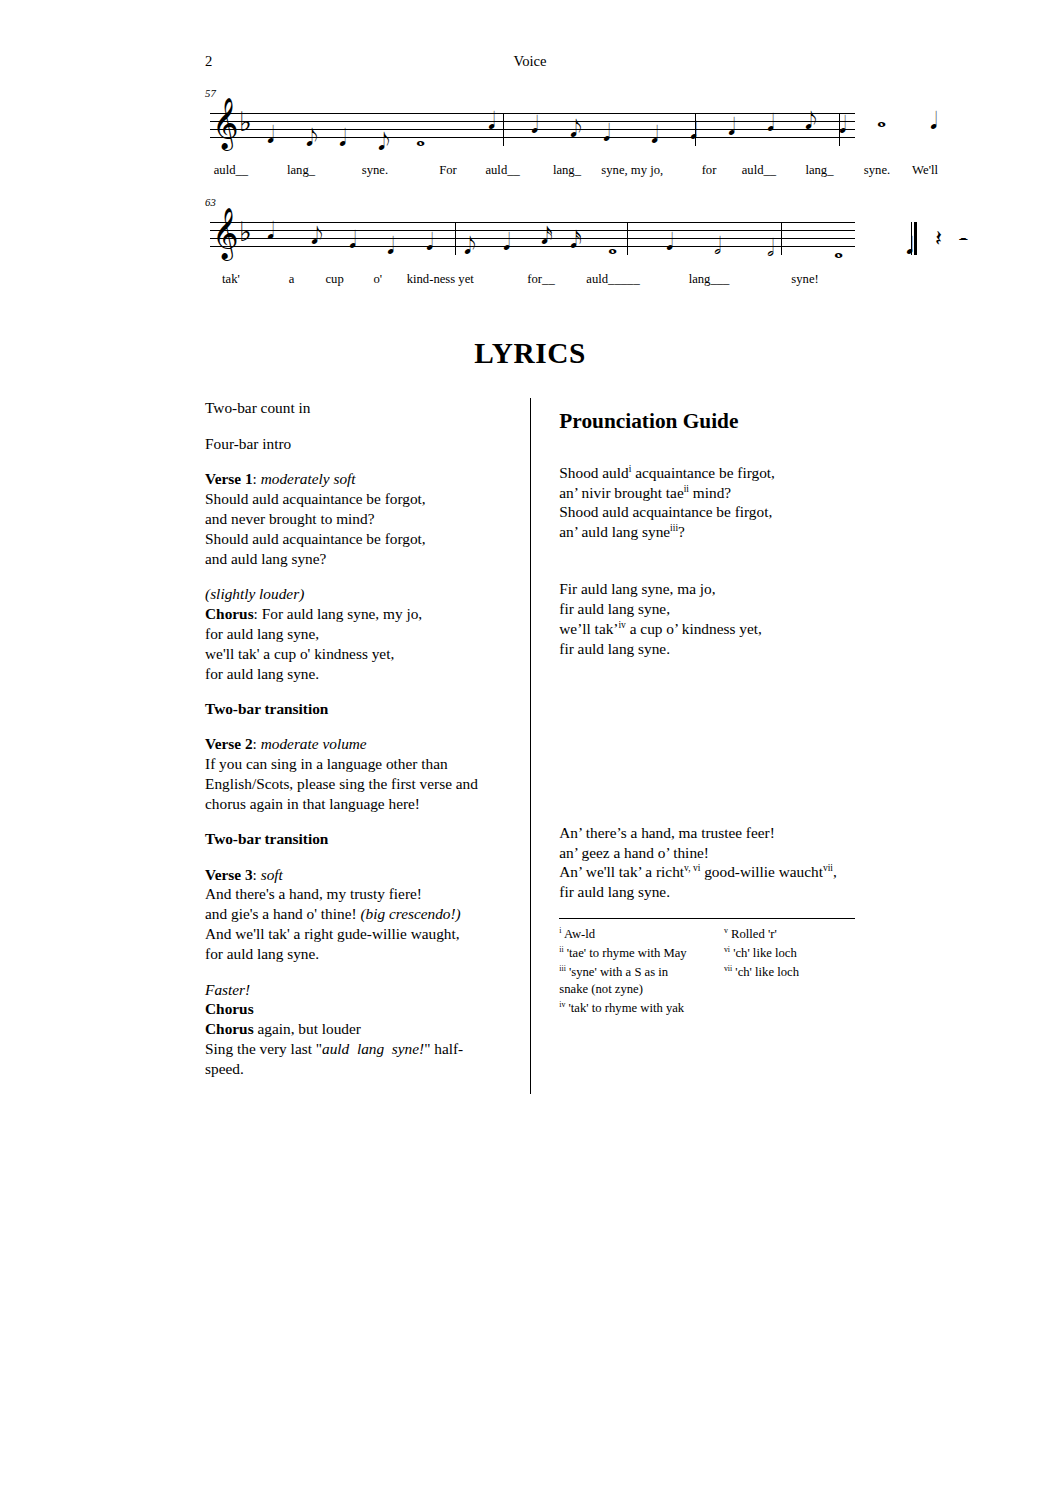2
Voice
57
𝄞 ♭
𝅘𝅥 𝅘𝅥𝅮 𝅘𝅥 𝅘𝅥𝅮 𝅝 𝅘𝅥 𝅘𝅥 𝅘𝅥𝅮 𝅘𝅥 𝅘𝅥 𝅘𝅥 𝅘𝅥 𝅘𝅥 𝅘𝅥𝅮 𝅘𝅥 𝅝 𝅘𝅥
auld__ lang_ syne. For auld__ lang_ syne, my jo, for auld__ lang_ syne. We'll
63
𝄞 ♭
𝅘𝅥 𝅘𝅥𝅮 𝅘𝅥 𝅘𝅥 𝅘𝅥 𝅘𝅥𝅮 𝅘𝅥 𝅘𝅥𝅯 𝅘𝅥𝅯 𝅝 𝅘𝅥 𝅗𝅥 𝅗𝅥 𝅝 𝅘𝅥 𝄽 𝄼
tak' a cup o' kind‑ness yet for__ auld_____ lang___ syne!
LYRICS
Two-bar count in
Four-bar intro
Verse 1: moderately soft
Should auld acquaintance be forgot,
and never brought to mind?
Should auld acquaintance be forgot,
and auld lang syne?
(slightly louder)
Chorus: For auld lang syne, my jo,
for auld lang syne,
we'll tak' a cup o' kindness yet,
for auld lang syne.
Two-bar transition
Verse 2: moderate volume
If you can sing in a language other than English/Scots, please sing the first verse and chorus again in that language here!
Two-bar transition
Verse 3: soft
And there's a hand, my trusty fiere!
and gie's a hand o' thine! (big crescendo!)
And we'll tak' a right gude-willie waught,
for auld lang syne.
Faster!
Chorus
Chorus again, but louder
Sing the very last "auld lang syne!" half-speed.
Prounciation Guide
Shood auldi acquaintance be firgot,
an’ nivir brought taeii mind?
Shood auld acquaintance be firgot,
an’ auld lang syneiii?
Fir auld lang syne, ma jo,
fir auld lang syne,
we’ll tak’iv a cup o’ kindness yet,
fir auld lang syne.
An’ there’s a hand, ma trustee feer!
an’ geez a hand o’ thine!
An’ we'll tak’ a richtv, vi good-willie wauchtvii,
fir auld lang syne.
i Aw-ld
ii 'tae' to rhyme with May
iii 'syne' with a S as in snake (not zyne)
iv 'tak' to rhyme with yak
v Rolled 'r'
vi 'ch' like loch
vii 'ch' like loch